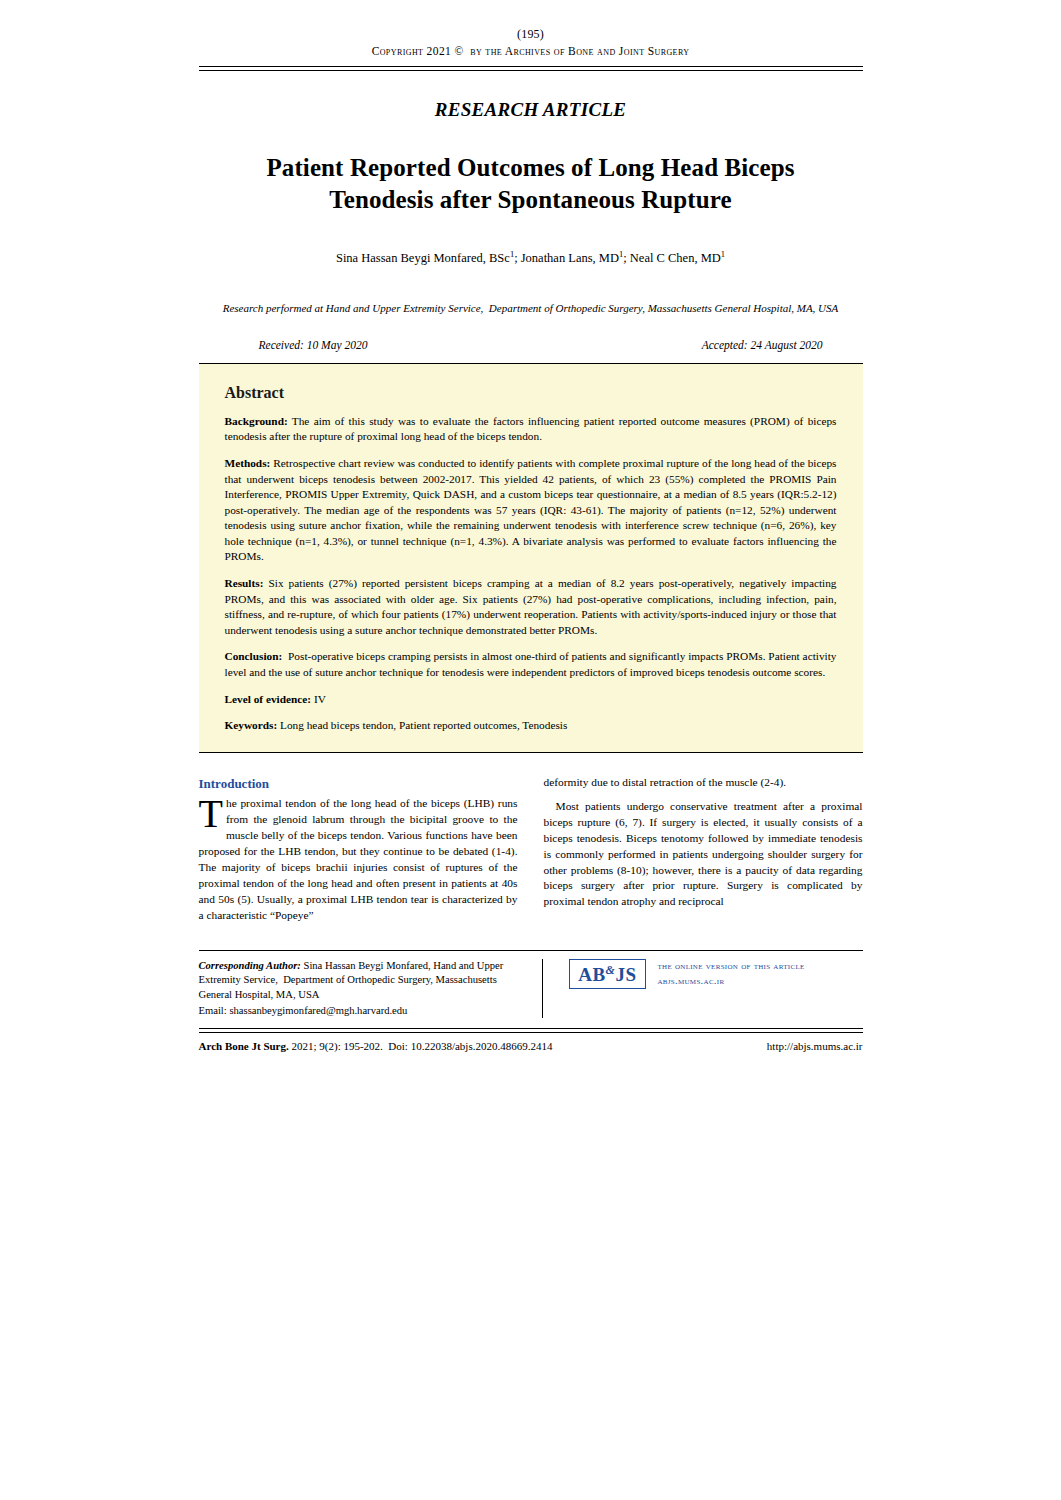(195)
Copyright 2021 © by the Archives of Bone and Joint Surgery
RESEARCH ARTICLE
Patient Reported Outcomes of Long Head Biceps
Tenodesis after Spontaneous Rupture
Sina Hassan Beygi Monfared, BSc1; Jonathan Lans, MD1; Neal C Chen, MD1
Research performed at Hand and Upper Extremity Service, Department of Orthopedic Surgery, Massachusetts General Hospital, MA, USA
Received: 10 May 2020 Accepted: 24 August 2020
Abstract
Background: The aim of this study was to evaluate the factors influencing patient reported outcome measures (PROM) of biceps tenodesis after the rupture of proximal long head of the biceps tendon.
Methods: Retrospective chart review was conducted to identify patients with complete proximal rupture of the long head of the biceps that underwent biceps tenodesis between 2002-2017. This yielded 42 patients, of which 23 (55%) completed the PROMIS Pain Interference, PROMIS Upper Extremity, Quick DASH, and a custom biceps tear questionnaire, at a median of 8.5 years (IQR:5.2-12) post-operatively. The median age of the respondents was 57 years (IQR: 43-61). The majority of patients (n=12, 52%) underwent tenodesis using suture anchor fixation, while the remaining underwent tenodesis with interference screw technique (n=6, 26%), key hole technique (n=1, 4.3%), or tunnel technique (n=1, 4.3%). A bivariate analysis was performed to evaluate factors influencing the PROMs.
Results: Six patients (27%) reported persistent biceps cramping at a median of 8.2 years post-operatively, negatively impacting PROMs, and this was associated with older age. Six patients (27%) had post-operative complications, including infection, pain, stiffness, and re-rupture, of which four patients (17%) underwent reoperation. Patients with activity/sports-induced injury or those that underwent tenodesis using a suture anchor technique demonstrated better PROMs.
Conclusion: Post-operative biceps cramping persists in almost one-third of patients and significantly impacts PROMs. Patient activity level and the use of suture anchor technique for tenodesis were independent predictors of improved biceps tenodesis outcome scores.
Level of evidence: IV
Keywords: Long head biceps tendon, Patient reported outcomes, Tenodesis
Introduction
The proximal tendon of the long head of the biceps (LHB) runs from the glenoid labrum through the bicipital groove to the muscle belly of the biceps tendon. Various functions have been proposed for the LHB tendon, but they continue to be debated (1-4). The majority of biceps brachii injuries consist of ruptures of the proximal tendon of the long head and often present in patients at 40s and 50s (5). Usually, a proximal LHB tendon tear is characterized by a characteristic “Popeye”
deformity due to distal retraction of the muscle (2-4).
Most patients undergo conservative treatment after a proximal biceps rupture (6, 7). If surgery is elected, it usually consists of a biceps tenodesis. Biceps tenotomy followed by immediate tenodesis is commonly performed in patients undergoing shoulder surgery for other problems (8-10); however, there is a paucity of data regarding biceps surgery after prior rupture. Surgery is complicated by proximal tendon atrophy and reciprocal
Corresponding Author: Sina Hassan Beygi Monfared, Hand and Upper Extremity Service, Department of Orthopedic Surgery, Massachusetts General Hospital, MA, USA
Email: shassanbeygimonfared@mgh.harvard.edu
AB&JS
the online version of this article
abjs.mums.ac.ir
Arch Bone Jt Surg. 2021; 9(2): 195-202. Doi: 10.22038/abjs.2020.48669.2414 http://abjs.mums.ac.ir